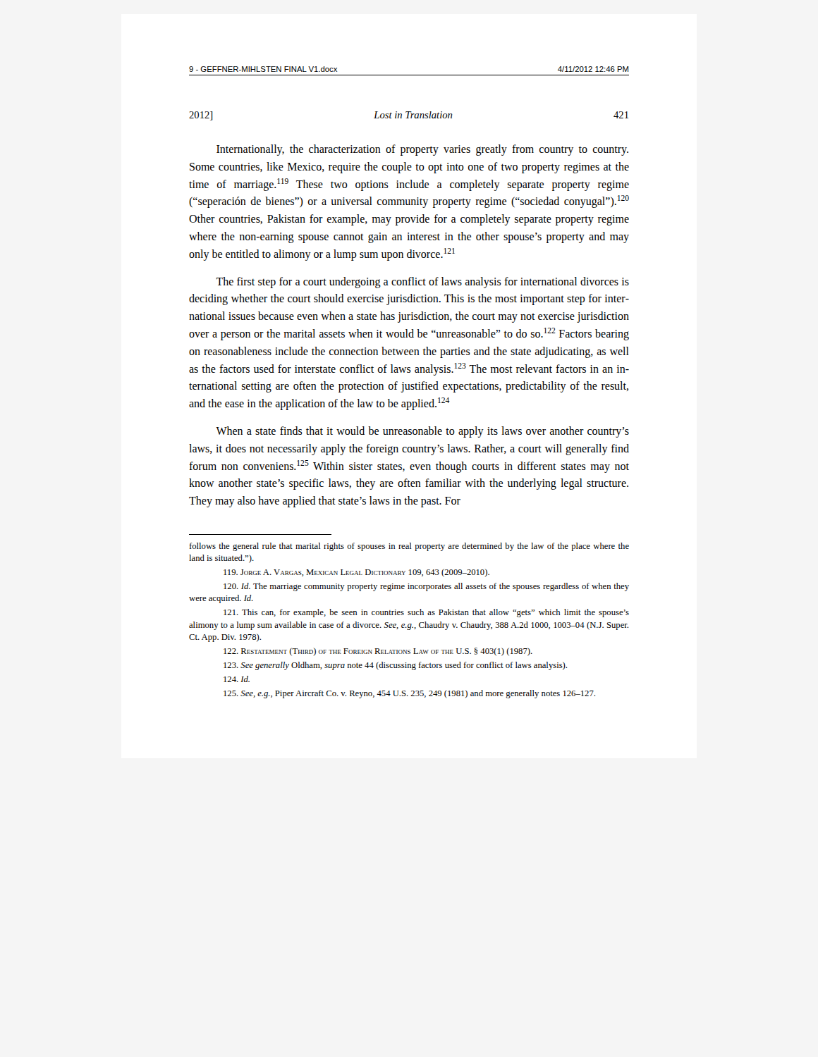9 - GEFFNER-MIHLSTEN FINAL V1.docx 4/11/2012 12:46 PM
2012] Lost in Translation 421
Internationally, the characterization of property varies greatly from country to country. Some countries, like Mexico, require the couple to opt into one of two property regimes at the time of marriage.119 These two options include a completely separate property regime (“seperación de bienes”) or a universal community property regime (“sociedad conyugal”).120 Other countries, Pakistan for example, may provide for a completely separate property regime where the non-earning spouse cannot gain an interest in the other spouse’s property and may only be entitled to alimony or a lump sum upon divorce.121
The first step for a court undergoing a conflict of laws analysis for international divorces is deciding whether the court should exercise jurisdiction. This is the most important step for international issues because even when a state has jurisdiction, the court may not exercise jurisdiction over a person or the marital assets when it would be “unreasonable” to do so.122 Factors bearing on reasonableness include the connection between the parties and the state adjudicating, as well as the factors used for interstate conflict of laws analysis.123 The most relevant factors in an international setting are often the protection of justified expectations, predictability of the result, and the ease in the application of the law to be applied.124
When a state finds that it would be unreasonable to apply its laws over another country’s laws, it does not necessarily apply the foreign country’s laws. Rather, a court will generally find forum non conveniens.125 Within sister states, even though courts in different states may not know another state’s specific laws, they are often familiar with the underlying legal structure. They may also have applied that state’s laws in the past. For
follows the general rule that marital rights of spouses in real property are determined by the law of the place where the land is situated.”).
119. Jorge A. Vargas, Mexican Legal Dictionary 109, 643 (2009–2010).
120. Id. The marriage community property regime incorporates all assets of the spouses regardless of when they were acquired. Id.
121. This can, for example, be seen in countries such as Pakistan that allow “gets” which limit the spouse’s alimony to a lump sum available in case of a divorce. See, e.g., Chaudry v. Chaudry, 388 A.2d 1000, 1003–04 (N.J. Super. Ct. App. Div. 1978).
122. Restatement (Third) of the Foreign Relations Law of the U.S. § 403(1) (1987).
123. See generally Oldham, supra note 44 (discussing factors used for conflict of laws analysis).
124. Id.
125. See, e.g., Piper Aircraft Co. v. Reyno, 454 U.S. 235, 249 (1981) and more generally notes 126–127.